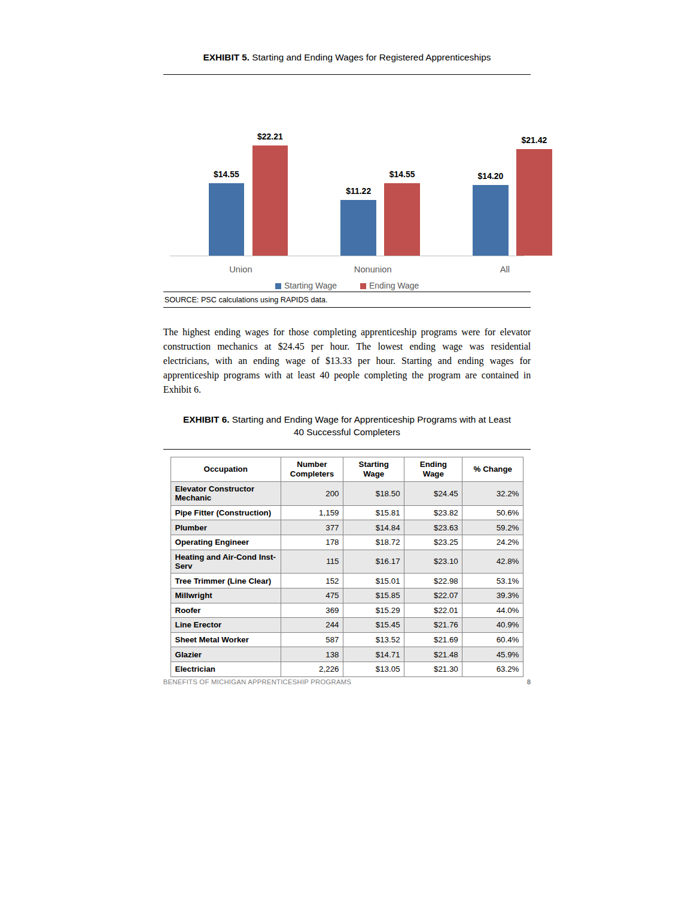EXHIBIT 5. Starting and Ending Wages for Registered Apprenticeships
$14.55
$22.21
$11.22
$14.55
$14.20
$21.42
Union
Nonunion
All
Starting Wage Ending Wage
SOURCE: PSC calculations using RAPIDS data.
The highest ending wages for those completing apprenticeship programs were for elevator construction mechanics at $24.45 per hour. The lowest ending wage was residential electricians, with an ending wage of $13.33 per hour. Starting and ending wages for apprenticeship programs with at least 40 people completing the program are contained in Exhibit 6.
EXHIBIT 6. Starting and Ending Wage for Apprenticeship Programs with at Least
40 Successful Completers
| Occupation | Number Completers | Starting Wage | Ending Wage | % Change |
| --- | --- | --- | --- | --- |
| Elevator Constructor Mechanic | 200 | $18.50 | $24.45 | 32.2% |
| Pipe Fitter (Construction) | 1,159 | $15.81 | $23.82 | 50.6% |
| Plumber | 377 | $14.84 | $23.63 | 59.2% |
| Operating Engineer | 178 | $18.72 | $23.25 | 24.2% |
| Heating and Air-Cond Inst-Serv | 115 | $16.17 | $23.10 | 42.8% |
| Tree Trimmer (Line Clear) | 152 | $15.01 | $22.98 | 53.1% |
| Millwright | 475 | $15.85 | $22.07 | 39.3% |
| Roofer | 369 | $15.29 | $22.01 | 44.0% |
| Line Erector | 244 | $15.45 | $21.76 | 40.9% |
| Sheet Metal Worker | 587 | $13.52 | $21.69 | 60.4% |
| Glazier | 138 | $14.71 | $21.48 | 45.9% |
| Electrician | 2,226 | $13.05 | $21.30 | 63.2% |
BENEFITS OF MICHIGAN APPRENTICESHIP PROGRAMS 8